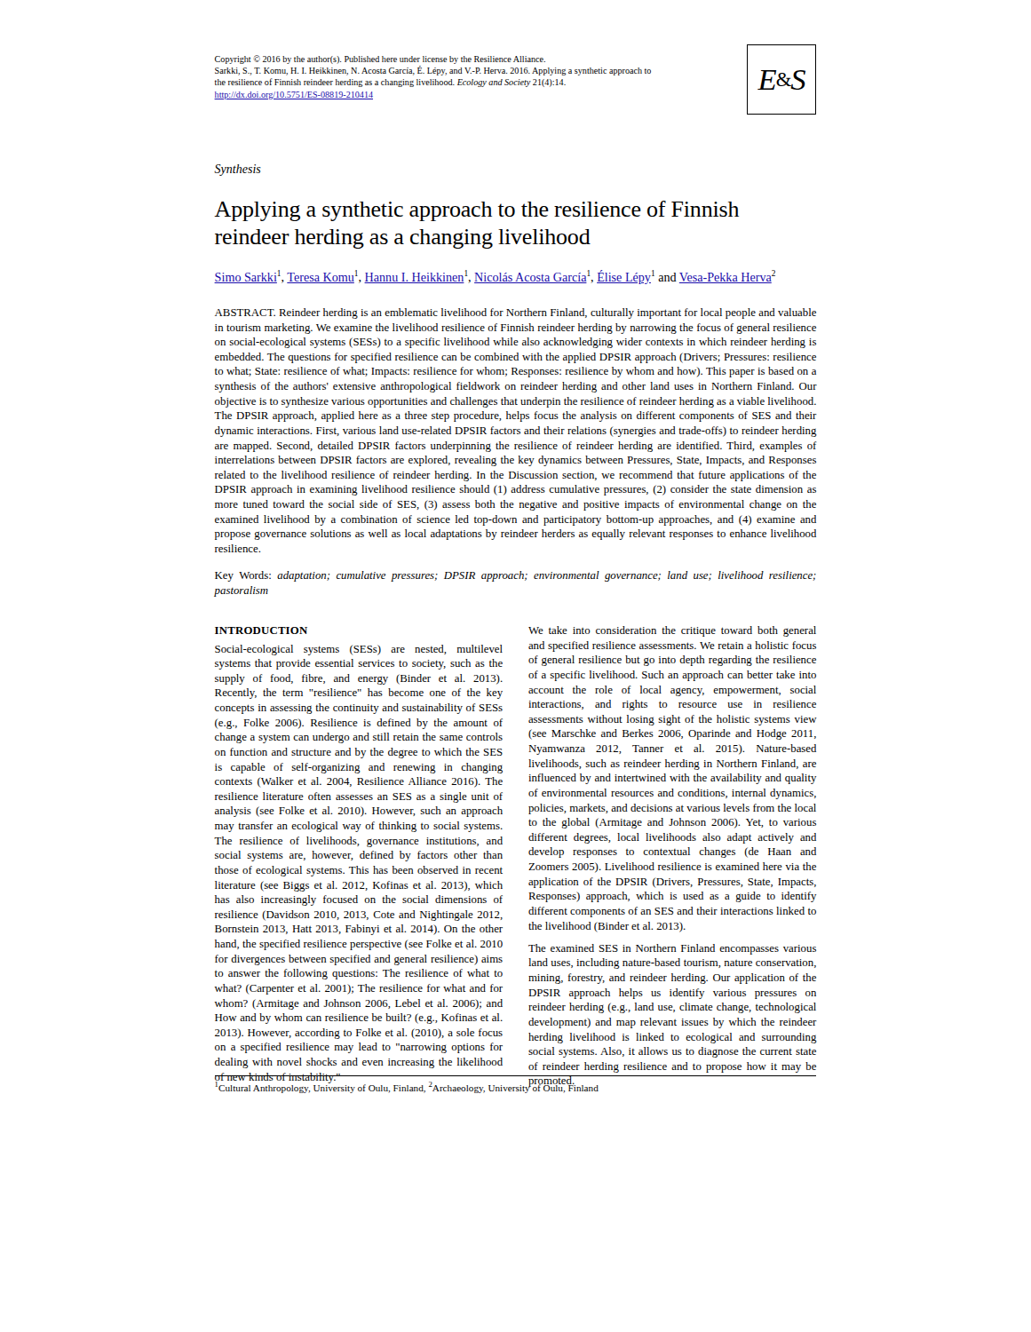E&S
Copyright © 2016 by the author(s). Published here under license by the Resilience Alliance.
Sarkki, S., T. Komu, H. I. Heikkinen, N. Acosta García, É. Lépy, and V.-P. Herva. 2016. Applying a synthetic approach to the resilience of Finnish reindeer herding as a changing livelihood. Ecology and Society 21(4):14. http://dx.doi.org/10.5751/ES-08819-210414
Synthesis
Applying a synthetic approach to the resilience of Finnish reindeer herding as a changing livelihood
Simo Sarkki1, Teresa Komu1, Hannu I. Heikkinen1, Nicolás Acosta García1, Élise Lépy1 and Vesa-Pekka Herva2
ABSTRACT. Reindeer herding is an emblematic livelihood for Northern Finland, culturally important for local people and valuable in tourism marketing. We examine the livelihood resilience of Finnish reindeer herding by narrowing the focus of general resilience on social-ecological systems (SESs) to a specific livelihood while also acknowledging wider contexts in which reindeer herding is embedded. The questions for specified resilience can be combined with the applied DPSIR approach (Drivers; Pressures: resilience to what; State: resilience of what; Impacts: resilience for whom; Responses: resilience by whom and how). This paper is based on a synthesis of the authors' extensive anthropological fieldwork on reindeer herding and other land uses in Northern Finland. Our objective is to synthesize various opportunities and challenges that underpin the resilience of reindeer herding as a viable livelihood. The DPSIR approach, applied here as a three step procedure, helps focus the analysis on different components of SES and their dynamic interactions. First, various land use-related DPSIR factors and their relations (synergies and trade-offs) to reindeer herding are mapped. Second, detailed DPSIR factors underpinning the resilience of reindeer herding are identified. Third, examples of interrelations between DPSIR factors are explored, revealing the key dynamics between Pressures, State, Impacts, and Responses related to the livelihood resilience of reindeer herding. In the Discussion section, we recommend that future applications of the DPSIR approach in examining livelihood resilience should (1) address cumulative pressures, (2) consider the state dimension as more tuned toward the social side of SES, (3) assess both the negative and positive impacts of environmental change on the examined livelihood by a combination of science led top-down and participatory bottom-up approaches, and (4) examine and propose governance solutions as well as local adaptations by reindeer herders as equally relevant responses to enhance livelihood resilience.
Key Words: adaptation; cumulative pressures; DPSIR approach; environmental governance; land use; livelihood resilience; pastoralism
INTRODUCTION
Social-ecological systems (SESs) are nested, multilevel systems that provide essential services to society, such as the supply of food, fibre, and energy (Binder et al. 2013). Recently, the term "resilience" has become one of the key concepts in assessing the continuity and sustainability of SESs (e.g., Folke 2006). Resilience is defined by the amount of change a system can undergo and still retain the same controls on function and structure and by the degree to which the SES is capable of self-organizing and renewing in changing contexts (Walker et al. 2004, Resilience Alliance 2016). The resilience literature often assesses an SES as a single unit of analysis (see Folke et al. 2010). However, such an approach may transfer an ecological way of thinking to social systems. The resilience of livelihoods, governance institutions, and social systems are, however, defined by factors other than those of ecological systems. This has been observed in recent literature (see Biggs et al. 2012, Kofinas et al. 2013), which has also increasingly focused on the social dimensions of resilience (Davidson 2010, 2013, Cote and Nightingale 2012, Bornstein 2013, Hatt 2013, Fabinyi et al. 2014). On the other hand, the specified resilience perspective (see Folke et al. 2010 for divergences between specified and general resilience) aims to answer the following questions: The resilience of what to what? (Carpenter et al. 2001); The resilience for what and for whom? (Armitage and Johnson 2006, Lebel et al. 2006); and How and by whom can resilience be built? (e.g., Kofinas et al. 2013). However, according to Folke et al. (2010), a sole focus on a specified resilience may lead to "narrowing options for dealing with novel shocks and even increasing the likelihood of new kinds of instability."
We take into consideration the critique toward both general and specified resilience assessments. We retain a holistic focus of general resilience but go into depth regarding the resilience of a specific livelihood. Such an approach can better take into account the role of local agency, empowerment, social interactions, and rights to resource use in resilience assessments without losing sight of the holistic systems view (see Marschke and Berkes 2006, Oparinde and Hodge 2011, Nyamwanza 2012, Tanner et al. 2015). Nature-based livelihoods, such as reindeer herding in Northern Finland, are influenced by and intertwined with the availability and quality of environmental resources and conditions, internal dynamics, policies, markets, and decisions at various levels from the local to the global (Armitage and Johnson 2006). Yet, to various different degrees, local livelihoods also adapt actively and develop responses to contextual changes (de Haan and Zoomers 2005). Livelihood resilience is examined here via the application of the DPSIR (Drivers, Pressures, State, Impacts, Responses) approach, which is used as a guide to identify different components of an SES and their interactions linked to the livelihood (Binder et al. 2013).
The examined SES in Northern Finland encompasses various land uses, including nature-based tourism, nature conservation, mining, forestry, and reindeer herding. Our application of the DPSIR approach helps us identify various pressures on reindeer herding (e.g., land use, climate change, technological development) and map relevant issues by which the reindeer herding livelihood is linked to ecological and surrounding social systems. Also, it allows us to diagnose the current state of reindeer herding resilience and to propose how it may be promoted.
1Cultural Anthropology, University of Oulu, Finland, 2Archaeology, University of Oulu, Finland